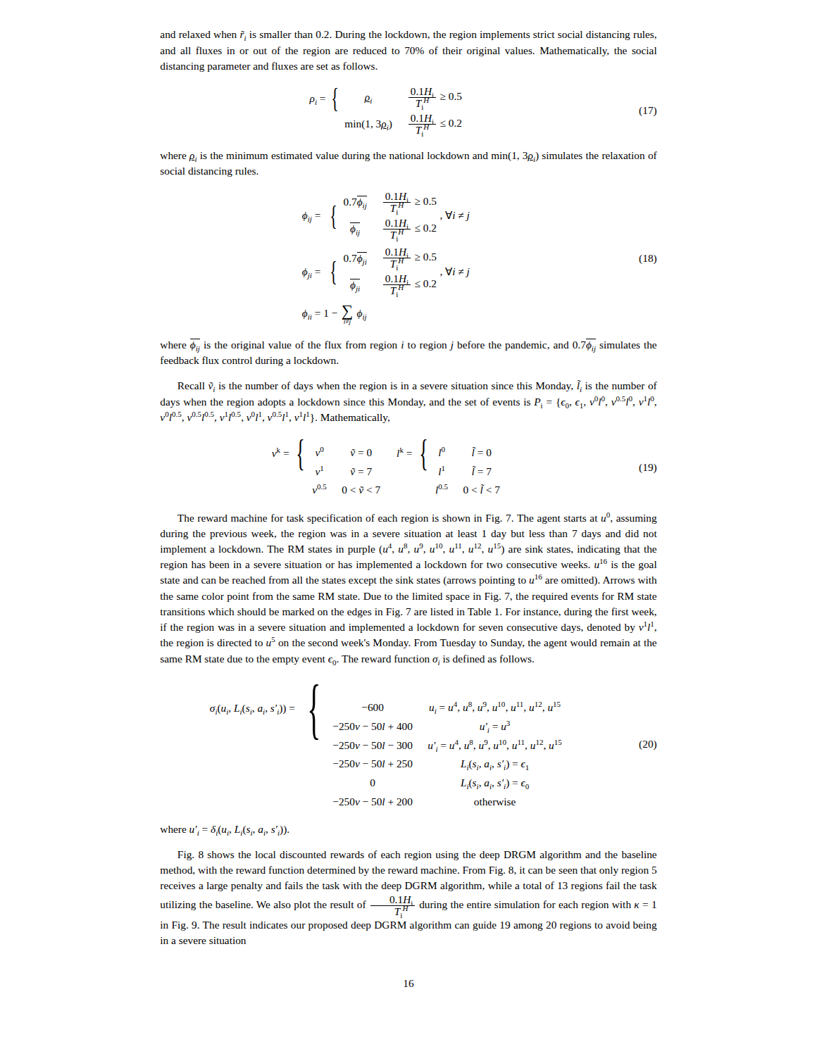and relaxed when r̃i is smaller than 0.2. During the lockdown, the region implements strict social distancing rules, and all fluxes in or out of the region are reduced to 70% of their original values. Mathematically, the social distancing parameter and fluxes are set as follows.
ρi ={ ρi 0.1Hi TiH ≥ 0.5 min(1, 3ρi) 0.1Hi TiH ≤ 0.2
(17)
where ρi is the minimum estimated value during the national lockdown and min(1, 3ρi) simulates the relaxation of social distancing rules.
ϕij ={ 0.7ϕij 0.1Hi TiH ≥ 0.5 ϕij 0.1Hi TiH ≤ 0.2 , ∀i ≠ j ϕji ={ 0.7ϕji 0.1Hi TiH ≥ 0.5 ϕji 0.1Hi TiH ≤ 0.2 , ∀i ≠ j ϕii = 1 − ∑i≠j ϕij
(18)
where ϕij is the original value of the flux from region i to region j before the pandemic, and 0.7ϕij simulates the feedback flux control during a lockdown.
Recall ṽi is the number of days when the region is in a severe situation since this Monday, l̃i is the number of days when the region adopts a lockdown since this Monday, and the set of events is Pi = {ϵ0, ϵ1, v0l0, v0.5l0, v1l0, v0l0.5, v0.5l0.5, v1l0.5, v0l1, v0.5l1, v1l1}. Mathematically,
vk ={ v0 ṽ = 0 v1 ṽ = 7 v0.50 < ṽ < 7 lk ={ l0 l̃ = 0 l1 l̃ = 7 l0.50 < l̃ < 7
(19)
The reward machine for task specification of each region is shown in Fig. 7. The agent starts at u0, assuming during the previous week, the region was in a severe situation at least 1 day but less than 7 days and did not implement a lockdown. The RM states in purple (u4, u8, u9, u10, u11, u12, u15) are sink states, indicating that the region has been in a severe situation or has implemented a lockdown for two consecutive weeks. u16 is the goal state and can be reached from all the states except the sink states (arrows pointing to u16 are omitted). Arrows with the same color point from the same RM state. Due to the limited space in Fig. 7, the required events for RM state transitions which should be marked on the edges in Fig. 7 are listed in Table 1. For instance, during the first week, if the region was in a severe situation and implemented a lockdown for seven consecutive days, denoted by v1l1, the region is directed to u5 on the second week's Monday. From Tuesday to Sunday, the agent would remain at the same RM state due to the empty event ϵ0. The reward function σi is defined as follows.
σi(ui, Li(si, ai, s′i)) ={ −600 ui = u4, u8, u9, u10, u11, u12, u15 −250v − 50l + 400 u′i = u3 −250v − 50l − 300 u′i = u4, u8, u9, u10, u11, u12, u15 −250v − 50l + 250 Li(si, ai, s′i) = ϵ1 0 Li(si, ai, s′i) = ϵ0 −250v − 50l + 200 otherwise
(20)
where u′i = δi(ui, Li(si, ai, s′i)).
Fig. 8 shows the local discounted rewards of each region using the deep DRGM algorithm and the baseline method, with the reward function determined by the reward machine. From Fig. 8, it can be seen that only region 5 receives a large penalty and fails the task with the deep DGRM algorithm, while a total of 13 regions fail the task utilizing the baseline. We also plot the result of 0.1Hi TiH during the entire simulation for each region with κ = 1 in Fig. 9. The result indicates our proposed deep DGRM algorithm can guide 19 among 20 regions to avoid being in a severe situation
16